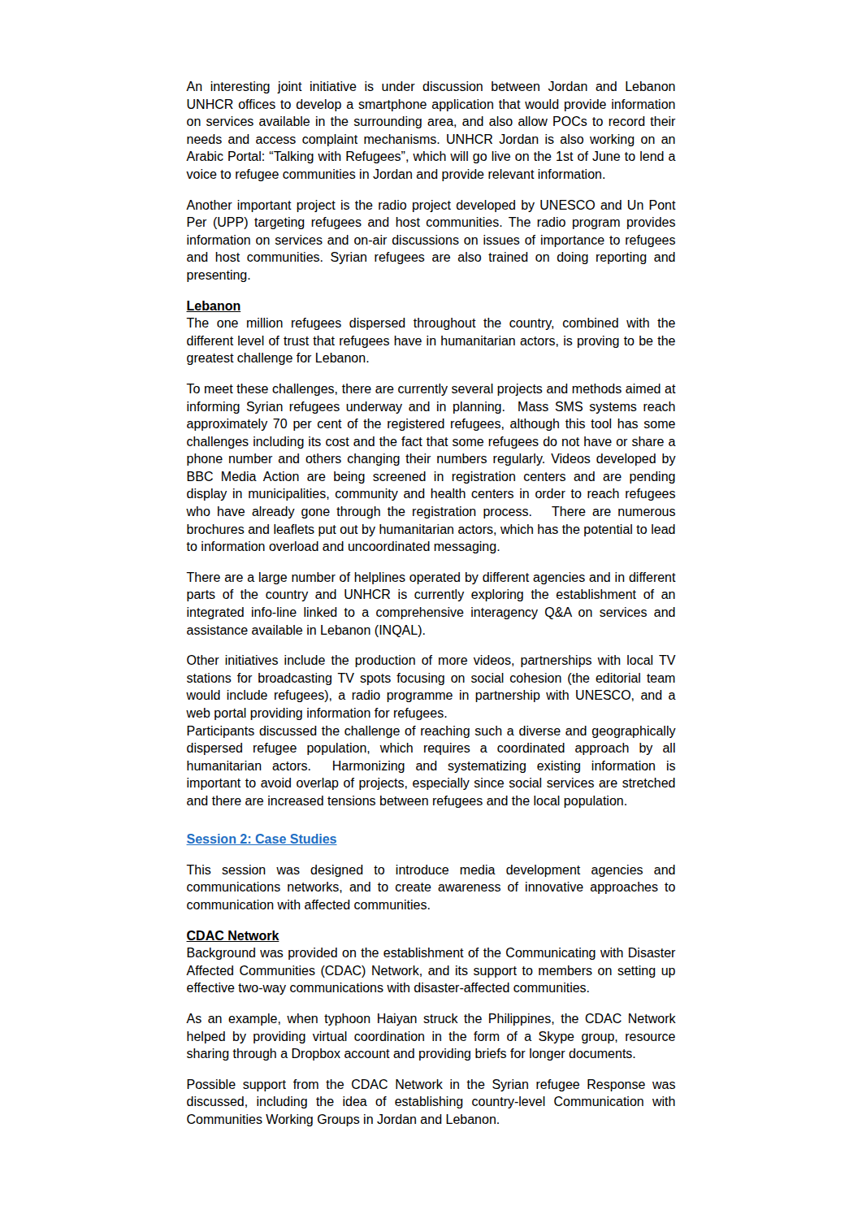An interesting joint initiative is under discussion between Jordan and Lebanon UNHCR offices to develop a smartphone application that would provide information on services available in the surrounding area, and also allow POCs to record their needs and access complaint mechanisms. UNHCR Jordan is also working on an Arabic Portal: “Talking with Refugees”, which will go live on the 1st of June to lend a voice to refugee communities in Jordan and provide relevant information.
Another important project is the radio project developed by UNESCO and Un Pont Per (UPP) targeting refugees and host communities. The radio program provides information on services and on-air discussions on issues of importance to refugees and host communities. Syrian refugees are also trained on doing reporting and presenting.
Lebanon
The one million refugees dispersed throughout the country, combined with the different level of trust that refugees have in humanitarian actors, is proving to be the greatest challenge for Lebanon.
To meet these challenges, there are currently several projects and methods aimed at informing Syrian refugees underway and in planning. Mass SMS systems reach approximately 70 per cent of the registered refugees, although this tool has some challenges including its cost and the fact that some refugees do not have or share a phone number and others changing their numbers regularly. Videos developed by BBC Media Action are being screened in registration centers and are pending display in municipalities, community and health centers in order to reach refugees who have already gone through the registration process. There are numerous brochures and leaflets put out by humanitarian actors, which has the potential to lead to information overload and uncoordinated messaging.
There are a large number of helplines operated by different agencies and in different parts of the country and UNHCR is currently exploring the establishment of an integrated info-line linked to a comprehensive interagency Q&A on services and assistance available in Lebanon (INQAL).
Other initiatives include the production of more videos, partnerships with local TV stations for broadcasting TV spots focusing on social cohesion (the editorial team would include refugees), a radio programme in partnership with UNESCO, and a web portal providing information for refugees.
Participants discussed the challenge of reaching such a diverse and geographically dispersed refugee population, which requires a coordinated approach by all humanitarian actors. Harmonizing and systematizing existing information is important to avoid overlap of projects, especially since social services are stretched and there are increased tensions between refugees and the local population.
Session 2: Case Studies
This session was designed to introduce media development agencies and communications networks, and to create awareness of innovative approaches to communication with affected communities.
CDAC Network
Background was provided on the establishment of the Communicating with Disaster Affected Communities (CDAC) Network, and its support to members on setting up effective two-way communications with disaster-affected communities.
As an example, when typhoon Haiyan struck the Philippines, the CDAC Network helped by providing virtual coordination in the form of a Skype group, resource sharing through a Dropbox account and providing briefs for longer documents.
Possible support from the CDAC Network in the Syrian refugee Response was discussed, including the idea of establishing country-level Communication with Communities Working Groups in Jordan and Lebanon.